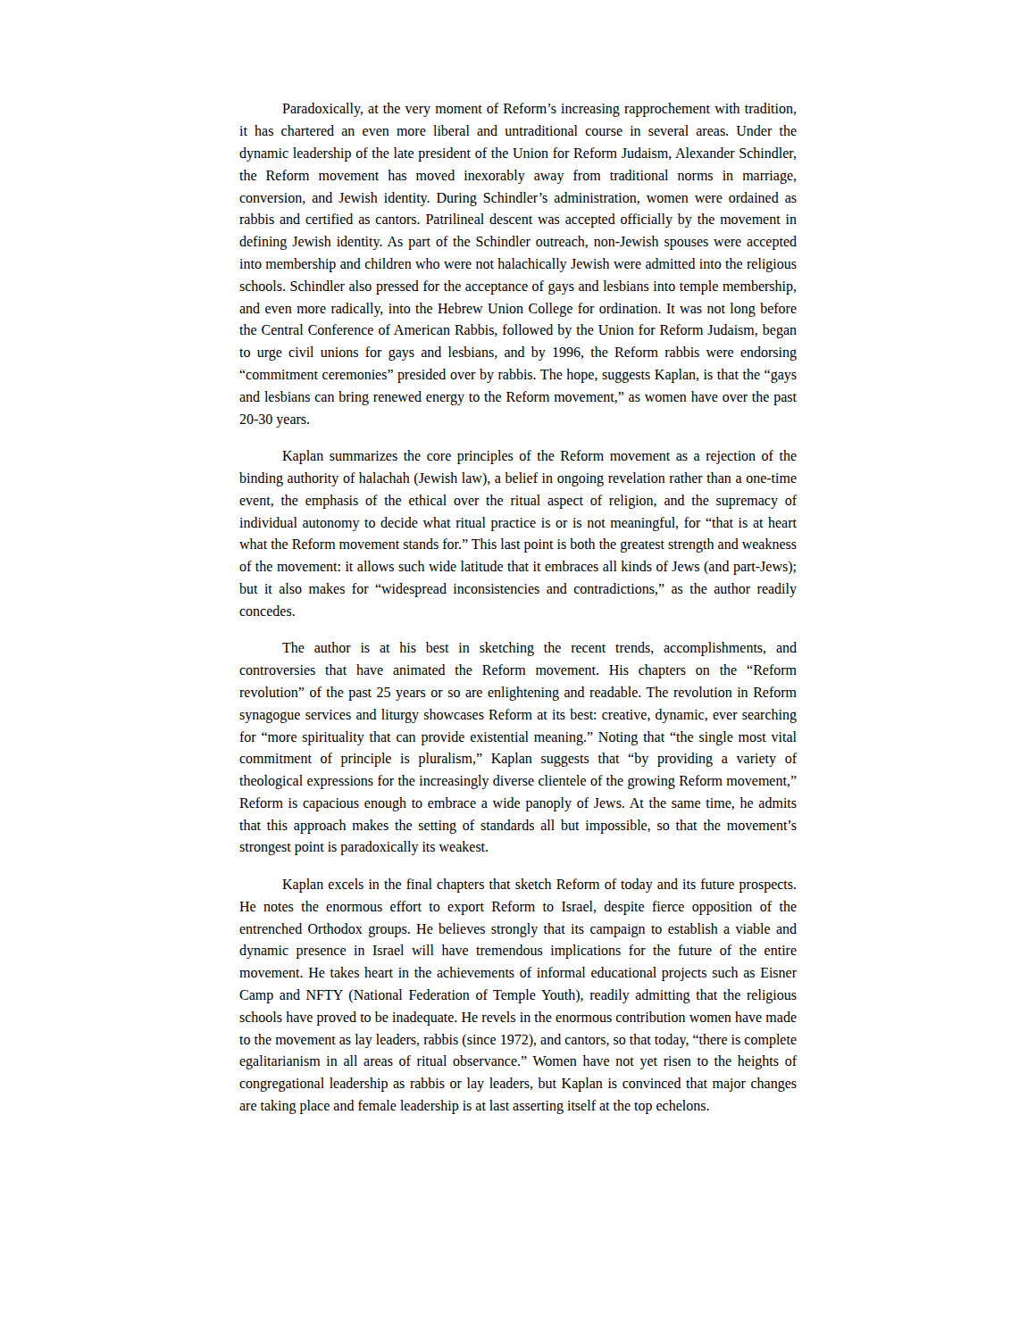Paradoxically, at the very moment of Reform’s increasing rapprochement with tradition, it has chartered an even more liberal and untraditional course in several areas. Under the dynamic leadership of the late president of the Union for Reform Judaism, Alexander Schindler, the Reform movement has moved inexorably away from traditional norms in marriage, conversion, and Jewish identity. During Schindler’s administration, women were ordained as rabbis and certified as cantors. Patrilineal descent was accepted officially by the movement in defining Jewish identity. As part of the Schindler outreach, non-Jewish spouses were accepted into membership and children who were not halachically Jewish were admitted into the religious schools. Schindler also pressed for the acceptance of gays and lesbians into temple membership, and even more radically, into the Hebrew Union College for ordination. It was not long before the Central Conference of American Rabbis, followed by the Union for Reform Judaism, began to urge civil unions for gays and lesbians, and by 1996, the Reform rabbis were endorsing “commitment ceremonies” presided over by rabbis. The hope, suggests Kaplan, is that the “gays and lesbians can bring renewed energy to the Reform movement,” as women have over the past 20-30 years.
Kaplan summarizes the core principles of the Reform movement as a rejection of the binding authority of halachah (Jewish law), a belief in ongoing revelation rather than a one-time event, the emphasis of the ethical over the ritual aspect of religion, and the supremacy of individual autonomy to decide what ritual practice is or is not meaningful, for “that is at heart what the Reform movement stands for.” This last point is both the greatest strength and weakness of the movement: it allows such wide latitude that it embraces all kinds of Jews (and part-Jews); but it also makes for “widespread inconsistencies and contradictions,” as the author readily concedes.
The author is at his best in sketching the recent trends, accomplishments, and controversies that have animated the Reform movement. His chapters on the “Reform revolution” of the past 25 years or so are enlightening and readable. The revolution in Reform synagogue services and liturgy showcases Reform at its best: creative, dynamic, ever searching for “more spirituality that can provide existential meaning.” Noting that “the single most vital commitment of principle is pluralism,” Kaplan suggests that “by providing a variety of theological expressions for the increasingly diverse clientele of the growing Reform movement,” Reform is capacious enough to embrace a wide panoply of Jews. At the same time, he admits that this approach makes the setting of standards all but impossible, so that the movement’s strongest point is paradoxically its weakest.
Kaplan excels in the final chapters that sketch Reform of today and its future prospects. He notes the enormous effort to export Reform to Israel, despite fierce opposition of the entrenched Orthodox groups. He believes strongly that its campaign to establish a viable and dynamic presence in Israel will have tremendous implications for the future of the entire movement. He takes heart in the achievements of informal educational projects such as Eisner Camp and NFTY (National Federation of Temple Youth), readily admitting that the religious schools have proved to be inadequate. He revels in the enormous contribution women have made to the movement as lay leaders, rabbis (since 1972), and cantors, so that today, “there is complete egalitarianism in all areas of ritual observance.” Women have not yet risen to the heights of congregational leadership as rabbis or lay leaders, but Kaplan is convinced that major changes are taking place and female leadership is at last asserting itself at the top echelons.